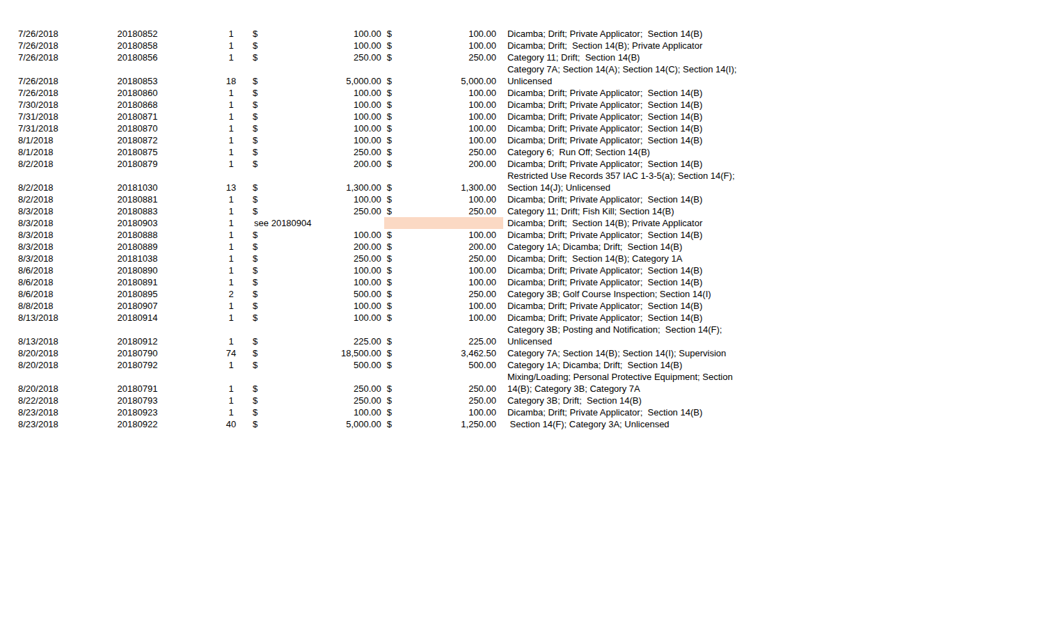| 7/26/2018 | 20180852 | 1 | $ | 100.00 | $ | 100.00 | Dicamba; Drift; Private Applicator; Section 14(B) |
| 7/26/2018 | 20180858 | 1 | $ | 100.00 | $ | 100.00 | Dicamba; Drift; Section 14(B); Private Applicator |
| 7/26/2018 | 20180856 | 1 | $ | 250.00 | $ | 250.00 | Category 11; Drift; Section 14(B) |
| | Category 7A; Section 14(A); Section 14(C); Section 14(I); |
| 7/26/2018 | 20180853 | 18 | $ | 5,000.00 | $ | 5,000.00 | Unlicensed |
| 7/26/2018 | 20180860 | 1 | $ | 100.00 | $ | 100.00 | Dicamba; Drift; Private Applicator; Section 14(B) |
| 7/30/2018 | 20180868 | 1 | $ | 100.00 | $ | 100.00 | Dicamba; Drift; Private Applicator; Section 14(B) |
| 7/31/2018 | 20180871 | 1 | $ | 100.00 | $ | 100.00 | Dicamba; Drift; Private Applicator; Section 14(B) |
| 7/31/2018 | 20180870 | 1 | $ | 100.00 | $ | 100.00 | Dicamba; Drift; Private Applicator; Section 14(B) |
| 8/1/2018 | 20180872 | 1 | $ | 100.00 | $ | 100.00 | Dicamba; Drift; Private Applicator; Section 14(B) |
| 8/1/2018 | 20180875 | 1 | $ | 250.00 | $ | 250.00 | Category 6; Run Off; Section 14(B) |
| 8/2/2018 | 20180879 | 1 | $ | 200.00 | $ | 200.00 | Dicamba; Drift; Private Applicator; Section 14(B) |
| | Restricted Use Records 357 IAC 1-3-5(a); Section 14(F); |
| 8/2/2018 | 20181030 | 13 | $ | 1,300.00 | $ | 1,300.00 | Section 14(J); Unlicensed |
| 8/2/2018 | 20180881 | 1 | $ | 100.00 | $ | 100.00 | Dicamba; Drift; Private Applicator; Section 14(B) |
| 8/3/2018 | 20180883 | 1 | $ | 250.00 | $ | 250.00 | Category 11; Drift; Fish Kill; Section 14(B) |
| 8/3/2018 | 20180903 | 1 | see 20180904 | | Dicamba; Drift; Section 14(B); Private Applicator |
| 8/3/2018 | 20180888 | 1 | $ | 100.00 | $ | 100.00 | Dicamba; Drift; Private Applicator; Section 14(B) |
| 8/3/2018 | 20180889 | 1 | $ | 200.00 | $ | 200.00 | Category 1A; Dicamba; Drift; Section 14(B) |
| 8/3/2018 | 20181038 | 1 | $ | 250.00 | $ | 250.00 | Dicamba; Drift; Section 14(B); Category 1A |
| 8/6/2018 | 20180890 | 1 | $ | 100.00 | $ | 100.00 | Dicamba; Drift; Private Applicator; Section 14(B) |
| 8/6/2018 | 20180891 | 1 | $ | 100.00 | $ | 100.00 | Dicamba; Drift; Private Applicator; Section 14(B) |
| 8/6/2018 | 20180895 | 2 | $ | 500.00 | $ | 250.00 | Category 3B; Golf Course Inspection; Section 14(I) |
| 8/8/2018 | 20180907 | 1 | $ | 100.00 | $ | 100.00 | Dicamba; Drift; Private Applicator; Section 14(B) |
| 8/13/2018 | 20180914 | 1 | $ | 100.00 | $ | 100.00 | Dicamba; Drift; Private Applicator; Section 14(B) |
| | Category 3B; Posting and Notification; Section 14(F); |
| 8/13/2018 | 20180912 | 1 | $ | 225.00 | $ | 225.00 | Unlicensed |
| 8/20/2018 | 20180790 | 74 | $ | 18,500.00 | $ | 3,462.50 | Category 7A; Section 14(B); Section 14(I); Supervision |
| 8/20/2018 | 20180792 | 1 | $ | 500.00 | $ | 500.00 | Category 1A; Dicamba; Drift; Section 14(B) |
| | Mixing/Loading; Personal Protective Equipment; Section |
| 8/20/2018 | 20180791 | 1 | $ | 250.00 | $ | 250.00 | 14(B); Category 3B; Category 7A |
| 8/22/2018 | 20180793 | 1 | $ | 250.00 | $ | 250.00 | Category 3B; Drift; Section 14(B) |
| 8/23/2018 | 20180923 | 1 | $ | 100.00 | $ | 100.00 | Dicamba; Drift; Private Applicator; Section 14(B) |
| 8/23/2018 | 20180922 | 40 | $ | 5,000.00 | $ | 1,250.00 | Section 14(F); Category 3A; Unlicensed |